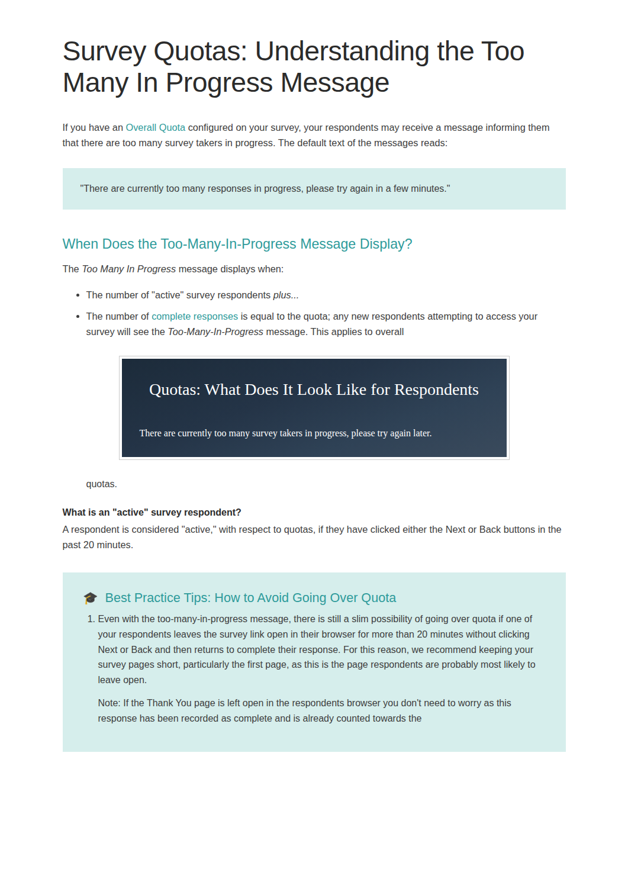Survey Quotas: Understanding the Too Many In Progress Message
If you have an Overall Quota configured on your survey, your respondents may receive a message informing them that there are too many survey takers in progress. The default text of the messages reads:
"There are currently too many responses in progress, please try again in a few minutes."
When Does the Too-Many-In-Progress Message Display?
The Too Many In Progress message displays when:
The number of "active" survey respondents plus...
The number of complete responses is equal to the quota; any new respondents attempting to access your survey will see the Too-Many-In-Progress message. This applies to overall
Quotas: What Does It Look Like for Respondents
There are currently too many survey takers in progress, please try again later.
quotas.
What is an "active" survey respondent?
A respondent is considered "active," with respect to quotas, if they have clicked either the Next or Back buttons in the past 20 minutes.
🎓 Best Practice Tips: How to Avoid Going Over Quota
Even with the too-many-in-progress message, there is still a slim possibility of going over quota if one of your respondents leaves the survey link open in their browser for more than 20 minutes without clicking Next or Back and then returns to complete their response. For this reason, we recommend keeping your survey pages short, particularly the first page, as this is the page respondents are probably most likely to leave open.
Note: If the Thank You page is left open in the respondents browser you don't need to worry as this response has been recorded as complete and is already counted towards the